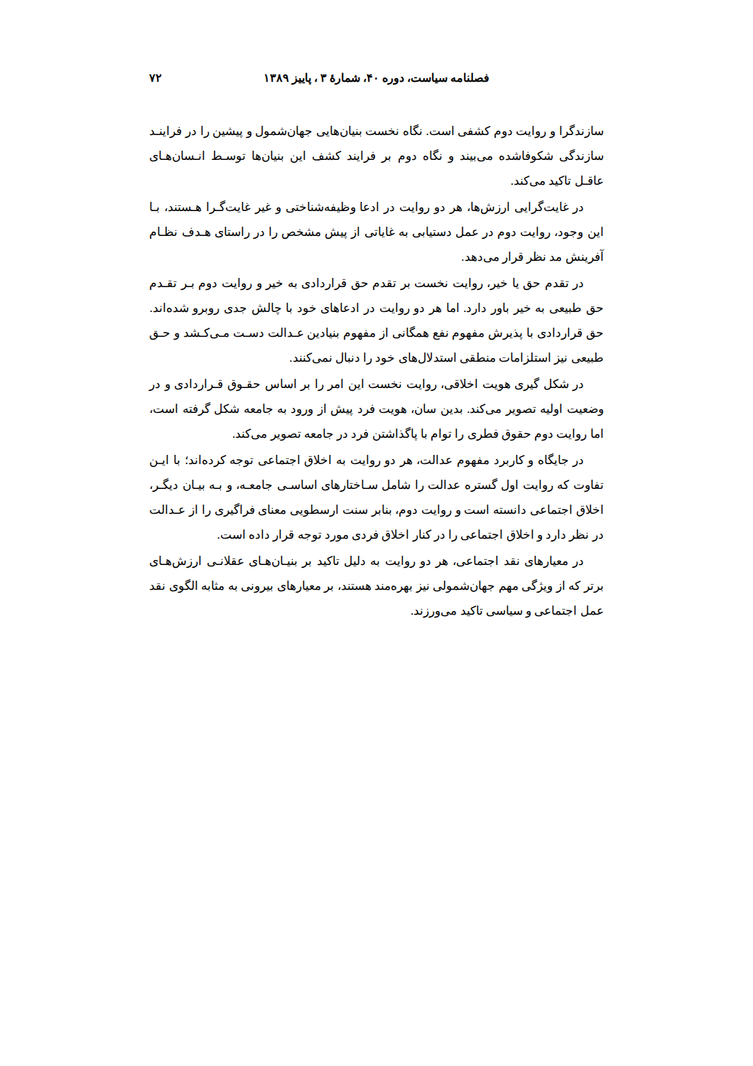۷۲ فصلنامه سیاست، دوره ۴۰، شمارهٔ ۳ ، پاییز ۱۳۸۹
سازندگرا و روایت دوم کشفی است. نگاه نخست بنیان‌هایی جهان‌شمول و پیشین را در فراینـد سازندگی شکوفاشده می‌بیند و نگاه دوم بر فرایند کشف این بنیان‌ها توسـط انـسان‌هـای عاقـل تاکید می‌کند.
در غایت‌گرایی ارزش‌ها، هر دو روایت در ادعا وظیفه‌شناختی و غیر غایت‌گـرا هـستند، بـا این وجود، روایت دوم در عمل دستیابی به غایاتی از پیش مشخص را در راستای هـدف نظـام آفرینش مد نظر قرار می‌دهد.
در تقدم حق یا خیر، روایت نخست بر تقدم حق قراردادی به خیر و روایت دوم بـر تقـدم حق طبیعی به خیر باور دارد. اما هر دو روایت در ادعاهای خود با چالش جدی روبرو شده‌اند. حق قراردادی با پذیرش مفهوم نفع همگانی از مفهوم بنیادین عـدالت دسـت مـی‌کـشد و حـق طبیعی نیز استلزامات منطقی استدلال‌های خود را دنبال نمی‌کنند.
در شکل گیری هویت اخلاقی، روایت نخست این امر را بر اساس حقـوق قـراردادی و در وضعیت اولیه تصویر می‌کند. بدین سان، هویت فرد پیش از ورود به جامعه شکل گرفته است، اما روایت دوم حقوق فطری را توام با پاگذاشتن فرد در جامعه تصویر می‌کند.
در جایگاه و کاربرد مفهوم عدالت، هر دو روایت به اخلاق اجتماعی توجه کرده‌اند؛ با ایـن تفاوت که روایت اول گستره عدالت را شامل سـاختارهای اساسـی جامعـه، و بـه بیـان دیگـر، اخلاق اجتماعی دانسته است و روایت دوم، بنابر سنت ارسطویی معنای فراگیری را از عـدالت در نظر دارد و اخلاق اجتماعی را در کنار اخلاق فردی مورد توجه قرار داده است.
در معیارهای نقد اجتماعی، هر دو روایت به دلیل تاکید بر بنیـان‌هـای عقلانـی ارزش‌هـای برتر که از ویژگی مهم جهان‌شمولی نیز بهره‌مند هستند، بر معیارهای بیرونی به مثابه الگوی نقد عمل اجتماعی و سیاسی تاکید می‌ورزند.